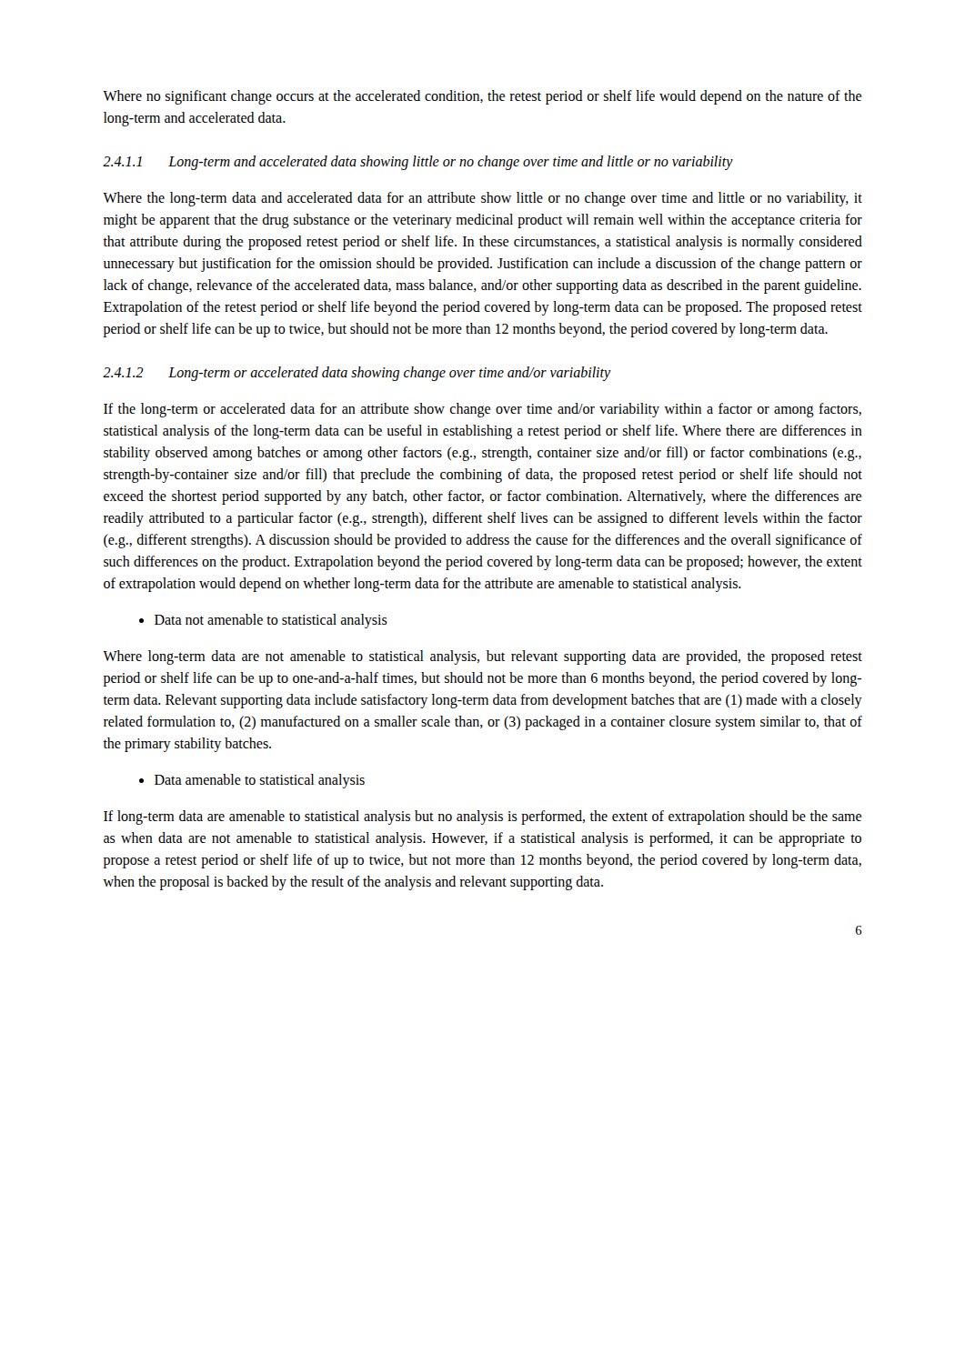Where no significant change occurs at the accelerated condition, the retest period or shelf life would depend on the nature of the long-term and accelerated data.
2.4.1.1 Long-term and accelerated data showing little or no change over time and little or no variability
Where the long-term data and accelerated data for an attribute show little or no change over time and little or no variability, it might be apparent that the drug substance or the veterinary medicinal product will remain well within the acceptance criteria for that attribute during the proposed retest period or shelf life. In these circumstances, a statistical analysis is normally considered unnecessary but justification for the omission should be provided. Justification can include a discussion of the change pattern or lack of change, relevance of the accelerated data, mass balance, and/or other supporting data as described in the parent guideline. Extrapolation of the retest period or shelf life beyond the period covered by long-term data can be proposed. The proposed retest period or shelf life can be up to twice, but should not be more than 12 months beyond, the period covered by long-term data.
2.4.1.2 Long-term or accelerated data showing change over time and/or variability
If the long-term or accelerated data for an attribute show change over time and/or variability within a factor or among factors, statistical analysis of the long-term data can be useful in establishing a retest period or shelf life. Where there are differences in stability observed among batches or among other factors (e.g., strength, container size and/or fill) or factor combinations (e.g., strength-by-container size and/or fill) that preclude the combining of data, the proposed retest period or shelf life should not exceed the shortest period supported by any batch, other factor, or factor combination. Alternatively, where the differences are readily attributed to a particular factor (e.g., strength), different shelf lives can be assigned to different levels within the factor (e.g., different strengths). A discussion should be provided to address the cause for the differences and the overall significance of such differences on the product. Extrapolation beyond the period covered by long-term data can be proposed; however, the extent of extrapolation would depend on whether long-term data for the attribute are amenable to statistical analysis.
Data not amenable to statistical analysis
Where long-term data are not amenable to statistical analysis, but relevant supporting data are provided, the proposed retest period or shelf life can be up to one-and-a-half times, but should not be more than 6 months beyond, the period covered by long-term data. Relevant supporting data include satisfactory long-term data from development batches that are (1) made with a closely related formulation to, (2) manufactured on a smaller scale than, or (3) packaged in a container closure system similar to, that of the primary stability batches.
Data amenable to statistical analysis
If long-term data are amenable to statistical analysis but no analysis is performed, the extent of extrapolation should be the same as when data are not amenable to statistical analysis. However, if a statistical analysis is performed, it can be appropriate to propose a retest period or shelf life of up to twice, but not more than 12 months beyond, the period covered by long-term data, when the proposal is backed by the result of the analysis and relevant supporting data.
6